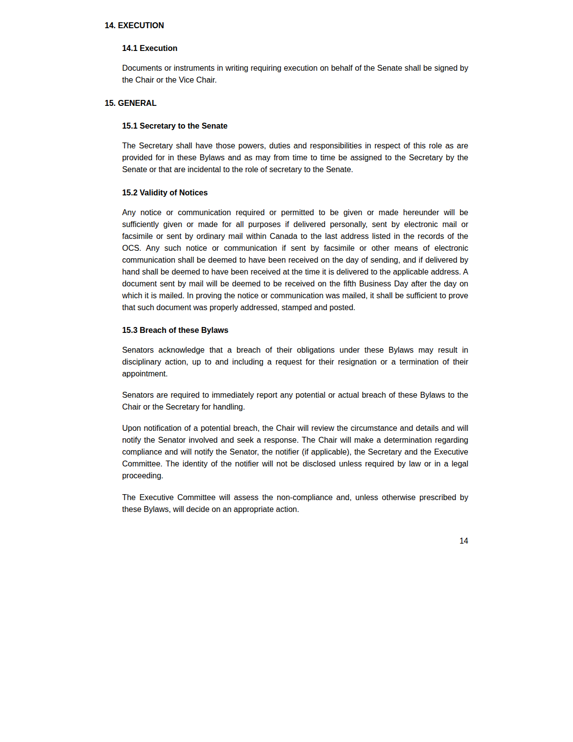14. EXECUTION
14.1 Execution
Documents or instruments in writing requiring execution on behalf of the Senate shall be signed by the Chair or the Vice Chair.
15. GENERAL
15.1 Secretary to the Senate
The Secretary shall have those powers, duties and responsibilities in respect of this role as are provided for in these Bylaws and as may from time to time be assigned to the Secretary by the Senate or that are incidental to the role of secretary to the Senate.
15.2 Validity of Notices
Any notice or communication required or permitted to be given or made hereunder will be sufficiently given or made for all purposes if delivered personally, sent by electronic mail or facsimile or sent by ordinary mail within Canada to the last address listed in the records of the OCS. Any such notice or communication if sent by facsimile or other means of electronic communication shall be deemed to have been received on the day of sending, and if delivered by hand shall be deemed to have been received at the time it is delivered to the applicable address. A document sent by mail will be deemed to be received on the fifth Business Day after the day on which it is mailed. In proving the notice or communication was mailed, it shall be sufficient to prove that such document was properly addressed, stamped and posted.
15.3 Breach of these Bylaws
Senators acknowledge that a breach of their obligations under these Bylaws may result in disciplinary action, up to and including a request for their resignation or a termination of their appointment.
Senators are required to immediately report any potential or actual breach of these Bylaws to the Chair or the Secretary for handling.
Upon notification of a potential breach, the Chair will review the circumstance and details and will notify the Senator involved and seek a response. The Chair will make a determination regarding compliance and will notify the Senator, the notifier (if applicable), the Secretary and the Executive Committee. The identity of the notifier will not be disclosed unless required by law or in a legal proceeding.
The Executive Committee will assess the non-compliance and, unless otherwise prescribed by these Bylaws, will decide on an appropriate action.
14